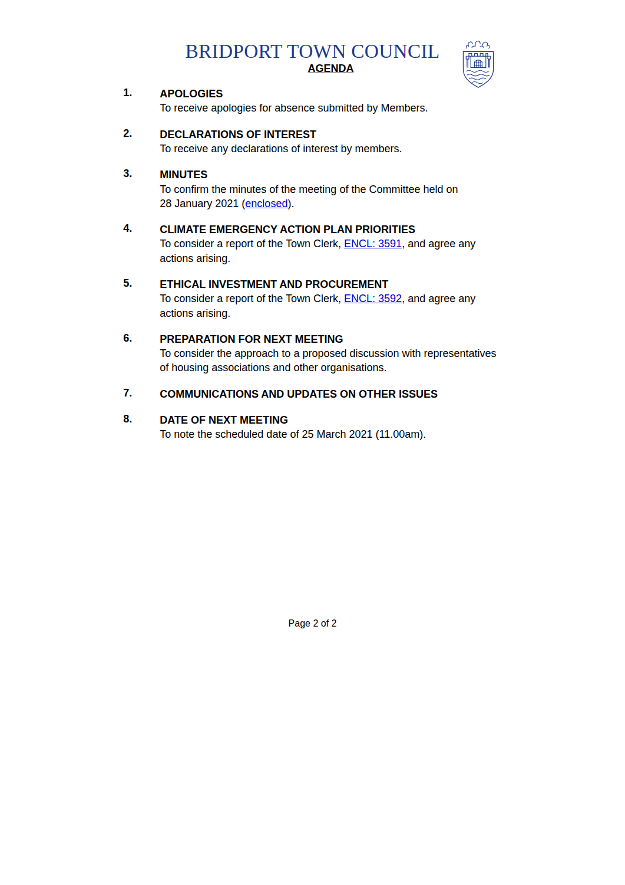BRIDPORT TOWN COUNCIL
AGENDA
1.
APOLOGIES
To receive apologies for absence submitted by Members.
2.
DECLARATIONS OF INTEREST
To receive any declarations of interest by members.
3.
MINUTES
To confirm the minutes of the meeting of the Committee held on
28 January 2021 (enclosed).
4.
CLIMATE EMERGENCY ACTION PLAN PRIORITIES
To consider a report of the Town Clerk, ENCL: 3591, and agree any actions arising.
5.
ETHICAL INVESTMENT AND PROCUREMENT
To consider a report of the Town Clerk, ENCL: 3592, and agree any actions arising.
6.
PREPARATION FOR NEXT MEETING
To consider the approach to a proposed discussion with representatives of housing associations and other organisations.
7.
COMMUNICATIONS AND UPDATES ON OTHER ISSUES
8.
DATE OF NEXT MEETING
To note the scheduled date of 25 March 2021 (11.00am).
Page 2 of 2